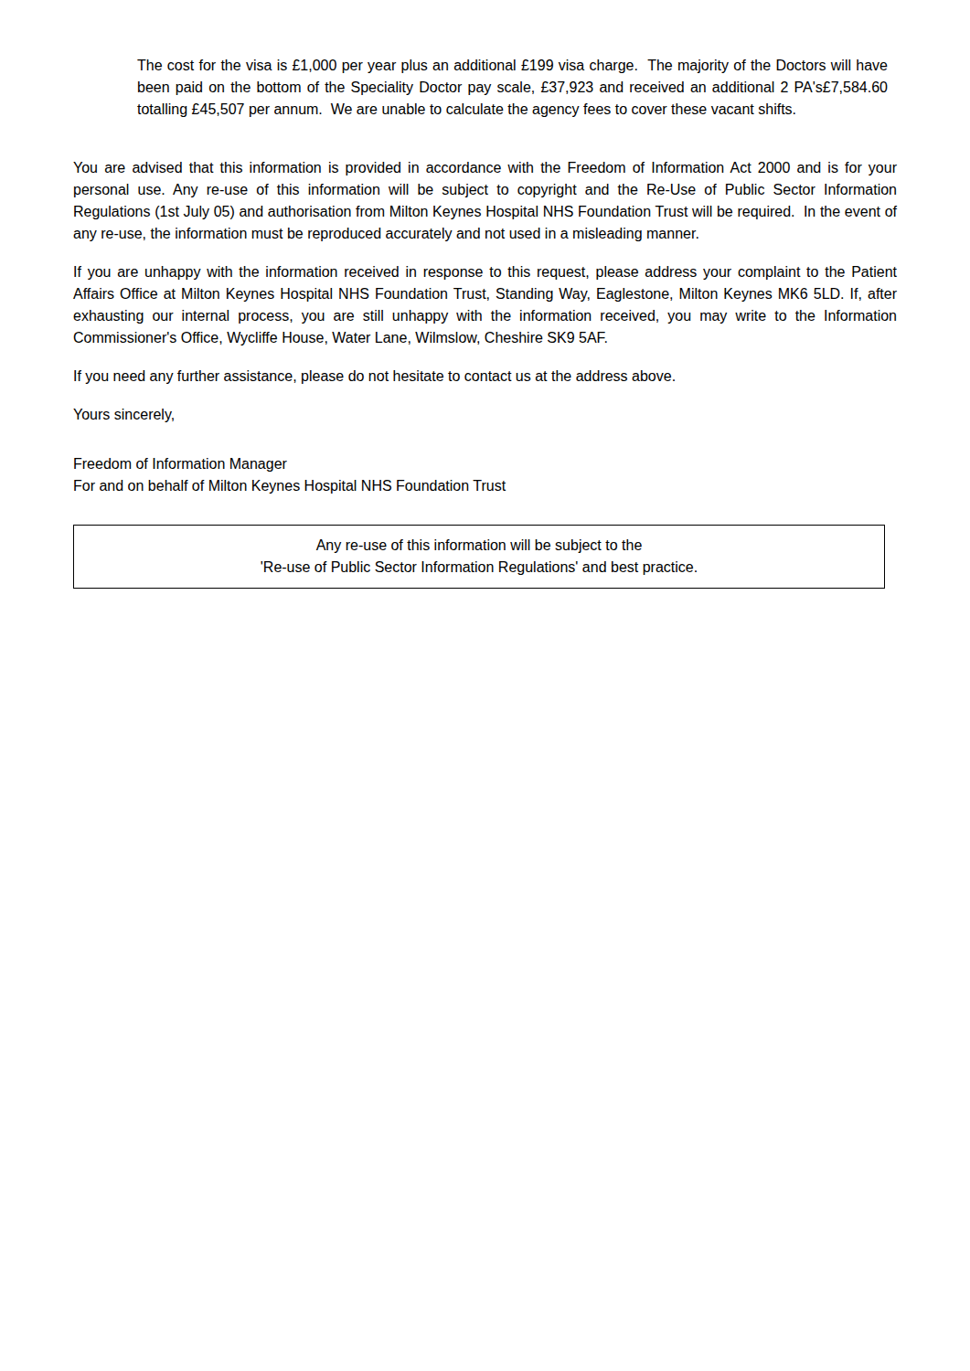The cost for the visa is £1,000 per year plus an additional £199 visa charge. The majority of the Doctors will have been paid on the bottom of the Speciality Doctor pay scale, £37,923 and received an additional 2 PA's£7,584.60 totalling £45,507 per annum. We are unable to calculate the agency fees to cover these vacant shifts.
You are advised that this information is provided in accordance with the Freedom of Information Act 2000 and is for your personal use. Any re-use of this information will be subject to copyright and the Re-Use of Public Sector Information Regulations (1st July 05) and authorisation from Milton Keynes Hospital NHS Foundation Trust will be required. In the event of any re-use, the information must be reproduced accurately and not used in a misleading manner.
If you are unhappy with the information received in response to this request, please address your complaint to the Patient Affairs Office at Milton Keynes Hospital NHS Foundation Trust, Standing Way, Eaglestone, Milton Keynes MK6 5LD. If, after exhausting our internal process, you are still unhappy with the information received, you may write to the Information Commissioner's Office, Wycliffe House, Water Lane, Wilmslow, Cheshire SK9 5AF.
If you need any further assistance, please do not hesitate to contact us at the address above.
Yours sincerely,
Freedom of Information Manager
For and on behalf of Milton Keynes Hospital NHS Foundation Trust
Any re-use of this information will be subject to the
'Re-use of Public Sector Information Regulations' and best practice.